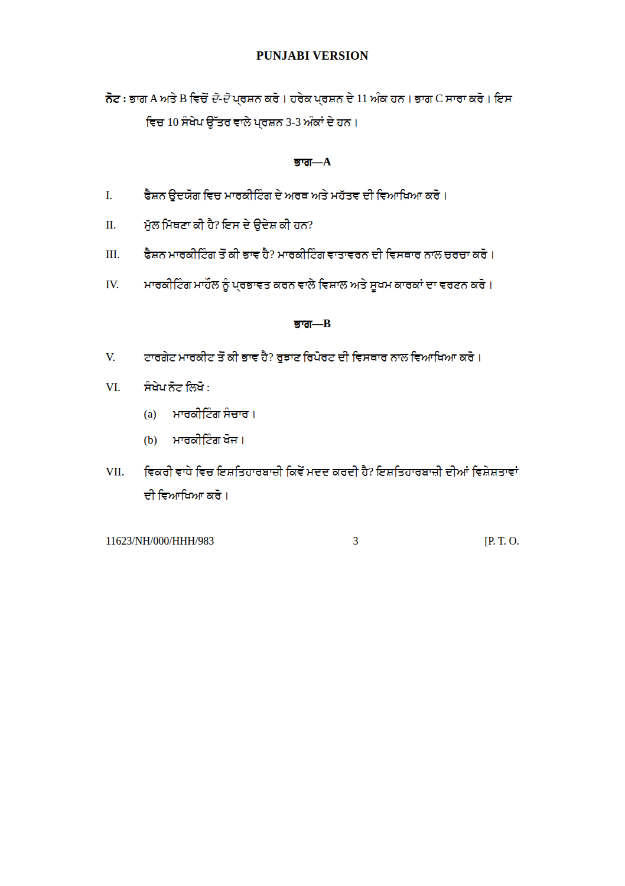PUNJABI VERSION
ਨੋਟ : ਭਾਗ A ਅਤੇ B ਵਿਚੋਂ ਦੋ-ਦੋ ਪ੍ਰਸ਼ਨ ਕਰੋ। ਹਰੇਕ ਪ੍ਰਸ਼ਨ ਦੇ 11 ਅੰਕ ਹਨ। ਭਾਗ C ਸਾਰਾ ਕਰੋ। ਇਸ ਵਿਚ 10 ਸੰਖੇਪ ਉੱਤਰ ਵਾਲੇ ਪ੍ਰਸ਼ਨ 3-3 ਅੰਕਾਂ ਦੇ ਹਨ।
ਭਾਗ—A
I. ਫੈਸ਼ਨ ਉਦਯੋਗ ਵਿਚ ਮਾਰਕੀਟਿੰਗ ਦੇ ਅਰਥ ਅਤੇ ਮਹੱਤਵ ਦੀ ਵਿਆਖਿਆ ਕਰੋ।
II. ਮੁੱਲ ਮਿੱਥਣਾ ਕੀ ਹੈ? ਇਸ ਦੇ ਉਦੇਸ਼ ਕੀ ਹਨ?
III. ਫੈਸ਼ਨ ਮਾਰਕੀਟਿੰਗ ਤੋਂ ਕੀ ਭਾਵ ਹੈ? ਮਾਰਕੀਟਿੰਗ ਵਾਤਾਵਰਨ ਦੀ ਵਿਸਥਾਰ ਨਾਲ ਚਰਚਾ ਕਰੋ।
IV. ਮਾਰਕੀਟਿੰਗ ਮਾਹੌਲ ਨੂੰ ਪ੍ਰਭਾਵਤ ਕਰਨ ਵਾਲੇ ਵਿਸ਼ਾਲ ਅਤੇ ਸੂਖਮ ਕਾਰਕਾਂ ਦਾ ਵਰਣਨ ਕਰੋ।
ਭਾਗ—B
V. ਟਾਰਗੇਟ ਮਾਰਕੀਟ ਤੋਂ ਕੀ ਭਾਵ ਹੈ? ਰੁਝਾਣ ਰਿਪੋਰਟ ਦੀ ਵਿਸਥਾਰ ਨਾਲ ਵਿਆਖਿਆ ਕਰੋ।
VI. ਸੰਖੇਪ ਨੋਟ ਲਿਖੋ :
(a) ਮਾਰਕੀਟਿੰਗ ਸੰਚਾਰ।
(b) ਮਾਰਕੀਟਿੰਗ ਖੋਜ।
VII. ਵਿਕਰੀ ਵਾਧੇ ਵਿਚ ਇਸ਼ਤਿਹਾਰਬਾਜ਼ੀ ਕਿਵੇਂ ਮਦਦ ਕਰਦੀ ਹੈ? ਇਸ਼ਤਿਹਾਰਬਾਜ਼ੀ ਦੀਆਂ ਵਿਸ਼ੇਸ਼ਤਾਵਾਂ ਦੀ ਵਿਆਖਿਆ ਕਰੋ।
11623/NH/000/HHH/983 3 [P. T. O.